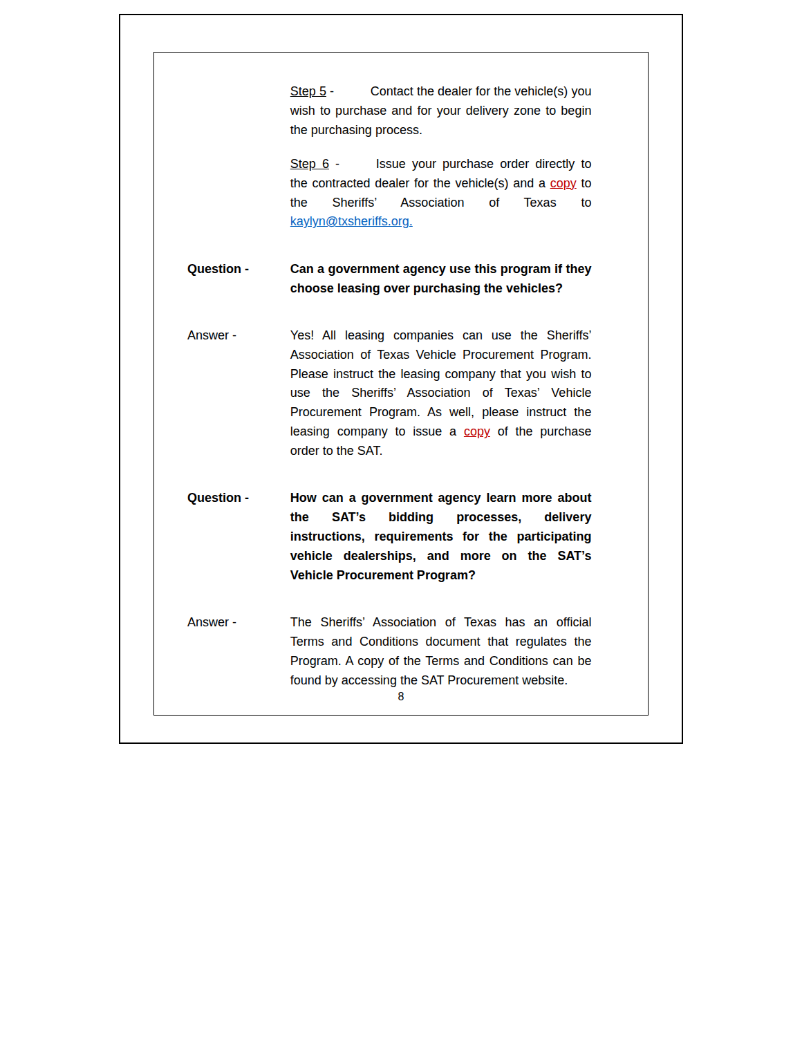Step 5 - Contact the dealer for the vehicle(s) you wish to purchase and for your delivery zone to begin the purchasing process.
Step 6 - Issue your purchase order directly to the contracted dealer for the vehicle(s) and a copy to the Sheriffs’ Association of Texas to kaylyn@txsheriffs.org.
Question -
Can a government agency use this program if they choose leasing over purchasing the vehicles?
Answer -
Yes! All leasing companies can use the Sheriffs’ Association of Texas Vehicle Procurement Program. Please instruct the leasing company that you wish to use the Sheriffs’ Association of Texas’ Vehicle Procurement Program. As well, please instruct the leasing company to issue a copy of the purchase order to the SAT.
Question -
How can a government agency learn more about the SAT’s bidding processes, delivery instructions, requirements for the participating vehicle dealerships, and more on the SAT’s Vehicle Procurement Program?
Answer -
The Sheriffs’ Association of Texas has an official Terms and Conditions document that regulates the Program. A copy of the Terms and Conditions can be found by accessing the SAT Procurement website.
8